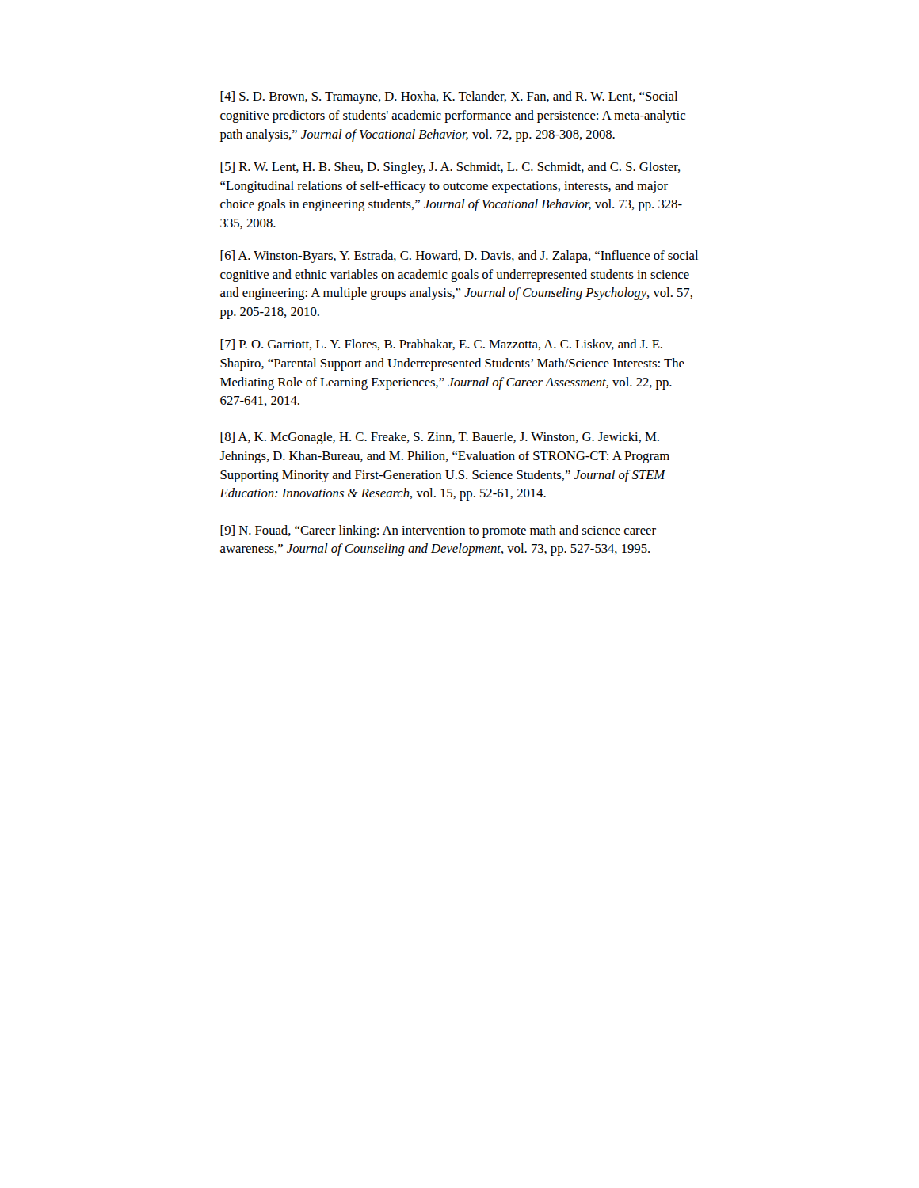[4] S. D. Brown, S. Tramayne, D. Hoxha, K. Telander, X. Fan, and R. W. Lent, “Social cognitive predictors of students' academic performance and persistence: A meta-analytic path analysis,” Journal of Vocational Behavior, vol. 72, pp. 298-308, 2008.
[5] R. W. Lent, H. B. Sheu, D. Singley, J. A. Schmidt, L. C. Schmidt, and C. S. Gloster, “Longitudinal relations of self-efficacy to outcome expectations, interests, and major choice goals in engineering students,” Journal of Vocational Behavior, vol. 73, pp. 328-335, 2008.
[6] A. Winston-Byars, Y. Estrada, C. Howard, D. Davis, and J. Zalapa, “Influence of social cognitive and ethnic variables on academic goals of underrepresented students in science and engineering: A multiple groups analysis,” Journal of Counseling Psychology, vol. 57, pp. 205-218, 2010.
[7] P. O. Garriott, L. Y. Flores, B. Prabhakar, E. C. Mazzotta, A. C. Liskov, and J. E. Shapiro, “Parental Support and Underrepresented Students’ Math/Science Interests: The Mediating Role of Learning Experiences,” Journal of Career Assessment, vol. 22, pp. 627-641, 2014.
[8] A, K. McGonagle, H. C. Freake, S. Zinn, T. Bauerle, J. Winston, G. Jewicki, M. Jehnings, D. Khan-Bureau, and M. Philion, “Evaluation of STRONG-CT: A Program Supporting Minority and First-Generation U.S. Science Students,” Journal of STEM Education: Innovations & Research, vol. 15, pp. 52-61, 2014.
[9] N. Fouad, “Career linking: An intervention to promote math and science career awareness,” Journal of Counseling and Development, vol. 73, pp. 527-534, 1995.